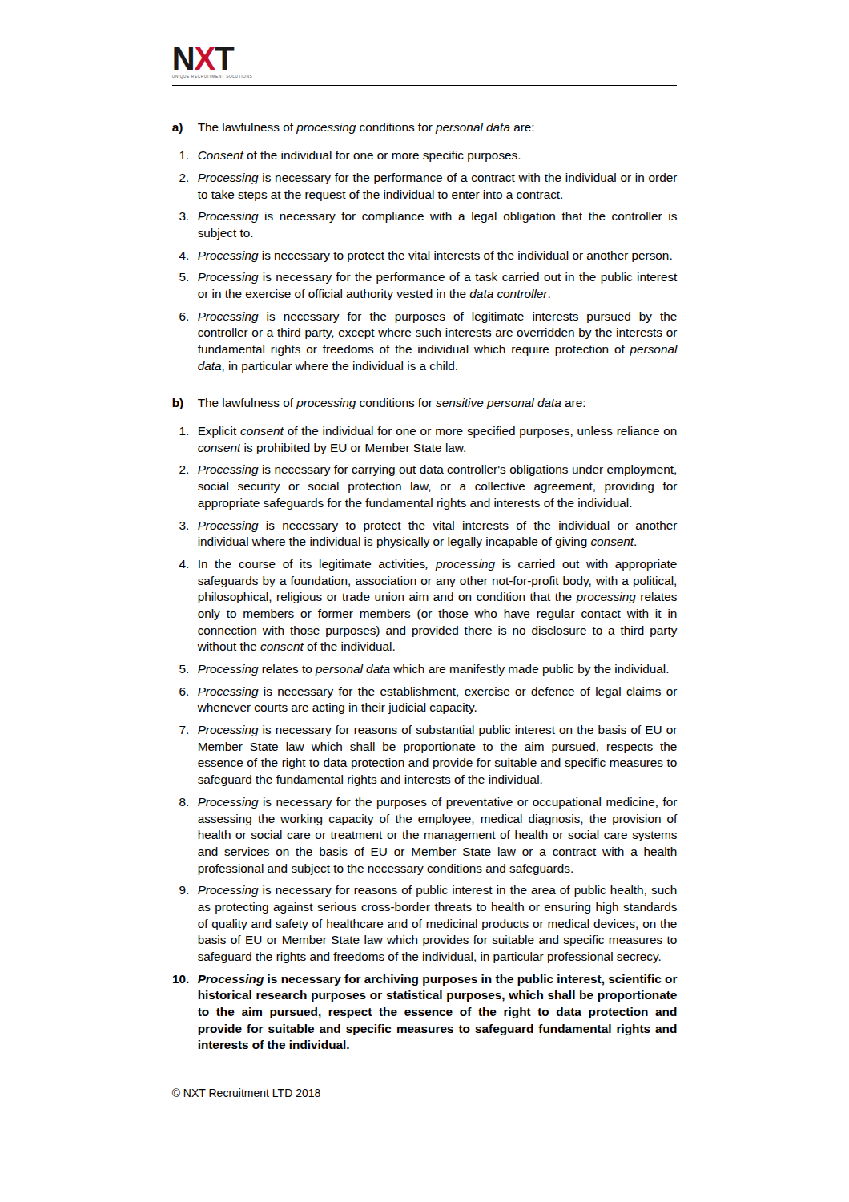NXT
Unique Recruitment Solutions
a) The lawfulness of processing conditions for personal data are:
Consent of the individual for one or more specific purposes.
Processing is necessary for the performance of a contract with the individual or in order to take steps at the request of the individual to enter into a contract.
Processing is necessary for compliance with a legal obligation that the controller is subject to.
Processing is necessary to protect the vital interests of the individual or another person.
Processing is necessary for the performance of a task carried out in the public interest or in the exercise of official authority vested in the data controller.
Processing is necessary for the purposes of legitimate interests pursued by the controller or a third party, except where such interests are overridden by the interests or fundamental rights or freedoms of the individual which require protection of personal data, in particular where the individual is a child.
b) The lawfulness of processing conditions for sensitive personal data are:
Explicit consent of the individual for one or more specified purposes, unless reliance on consent is prohibited by EU or Member State law.
Processing is necessary for carrying out data controller's obligations under employment, social security or social protection law, or a collective agreement, providing for appropriate safeguards for the fundamental rights and interests of the individual.
Processing is necessary to protect the vital interests of the individual or another individual where the individual is physically or legally incapable of giving consent.
In the course of its legitimate activities, processing is carried out with appropriate safeguards by a foundation, association or any other not-for-profit body, with a political, philosophical, religious or trade union aim and on condition that the processing relates only to members or former members (or those who have regular contact with it in connection with those purposes) and provided there is no disclosure to a third party without the consent of the individual.
Processing relates to personal data which are manifestly made public by the individual.
Processing is necessary for the establishment, exercise or defence of legal claims or whenever courts are acting in their judicial capacity.
Processing is necessary for reasons of substantial public interest on the basis of EU or Member State law which shall be proportionate to the aim pursued, respects the essence of the right to data protection and provide for suitable and specific measures to safeguard the fundamental rights and interests of the individual.
Processing is necessary for the purposes of preventative or occupational medicine, for assessing the working capacity of the employee, medical diagnosis, the provision of health or social care or treatment or the management of health or social care systems and services on the basis of EU or Member State law or a contract with a health professional and subject to the necessary conditions and safeguards.
Processing is necessary for reasons of public interest in the area of public health, such as protecting against serious cross-border threats to health or ensuring high standards of quality and safety of healthcare and of medicinal products or medical devices, on the basis of EU or Member State law which provides for suitable and specific measures to safeguard the rights and freedoms of the individual, in particular professional secrecy.
Processing is necessary for archiving purposes in the public interest, scientific or historical research purposes or statistical purposes, which shall be proportionate to the aim pursued, respect the essence of the right to data protection and provide for suitable and specific measures to safeguard fundamental rights and interests of the individual.
© NXT Recruitment LTD 2018